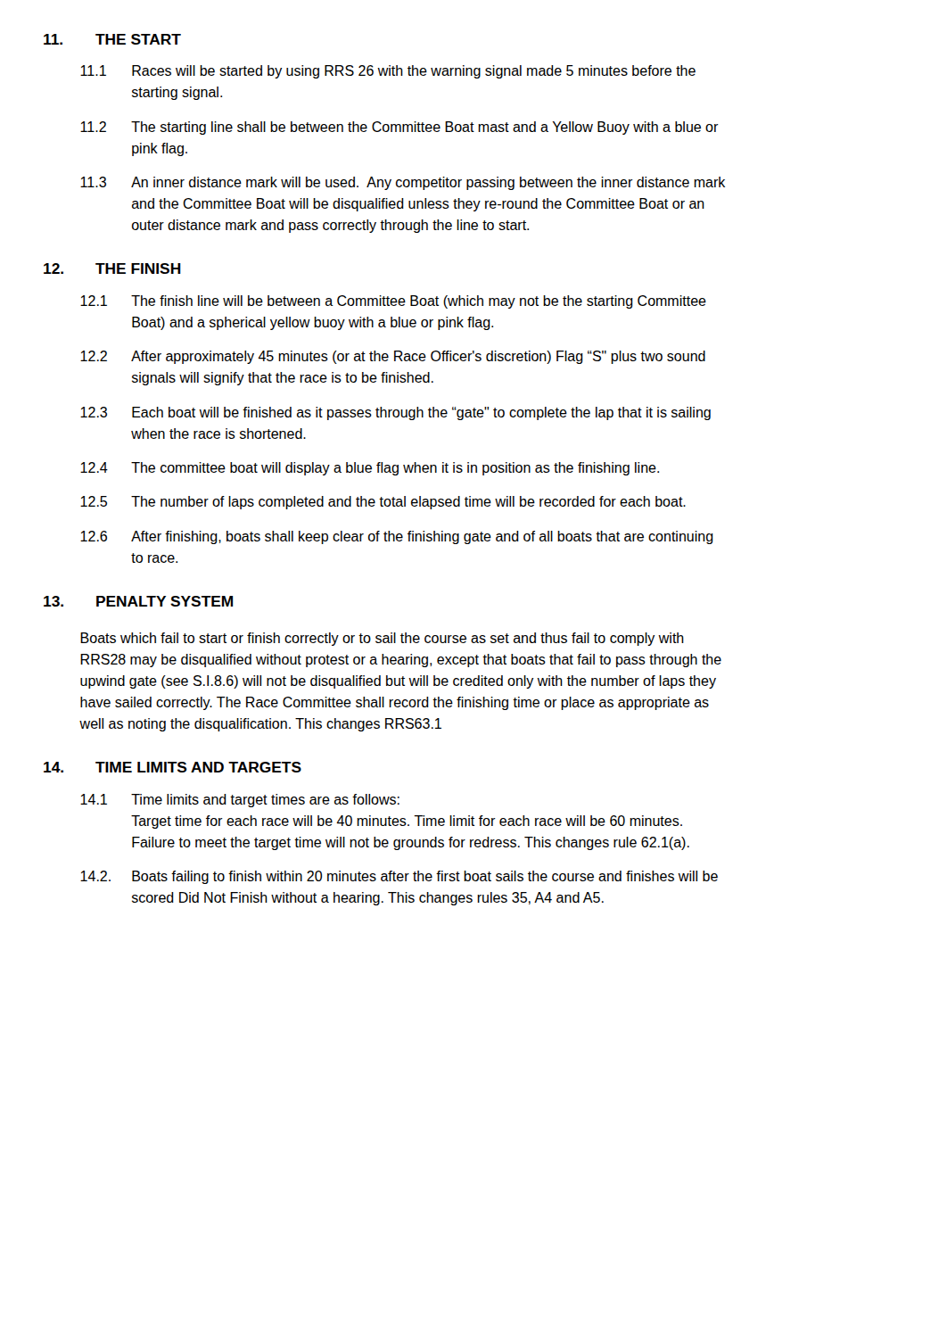11. THE START
11.1 Races will be started by using RRS 26 with the warning signal made 5 minutes before the starting signal.
11.2 The starting line shall be between the Committee Boat mast and a Yellow Buoy with a blue or pink flag.
11.3 An inner distance mark will be used. Any competitor passing between the inner distance mark and the Committee Boat will be disqualified unless they re-round the Committee Boat or an outer distance mark and pass correctly through the line to start.
12. THE FINISH
12.1 The finish line will be between a Committee Boat (which may not be the starting Committee Boat) and a spherical yellow buoy with a blue or pink flag.
12.2 After approximately 45 minutes (or at the Race Officer's discretion) Flag “S" plus two sound signals will signify that the race is to be finished.
12.3 Each boat will be finished as it passes through the “gate" to complete the lap that it is sailing when the race is shortened.
12.4 The committee boat will display a blue flag when it is in position as the finishing line.
12.5 The number of laps completed and the total elapsed time will be recorded for each boat.
12.6 After finishing, boats shall keep clear of the finishing gate and of all boats that are continuing to race.
13. PENALTY SYSTEM
Boats which fail to start or finish correctly or to sail the course as set and thus fail to comply with RRS28 may be disqualified without protest or a hearing, except that boats that fail to pass through the upwind gate (see S.I.8.6) will not be disqualified but will be credited only with the number of laps they have sailed correctly. The Race Committee shall record the finishing time or place as appropriate as well as noting the disqualification. This changes RRS63.1
14. TIME LIMITS AND TARGETS
14.1 Time limits and target times are as follows:
Target time for each race will be 40 minutes. Time limit for each race will be 60 minutes.
Failure to meet the target time will not be grounds for redress. This changes rule 62.1(a).
14.2. Boats failing to finish within 20 minutes after the first boat sails the course and finishes will be scored Did Not Finish without a hearing. This changes rules 35, A4 and A5.